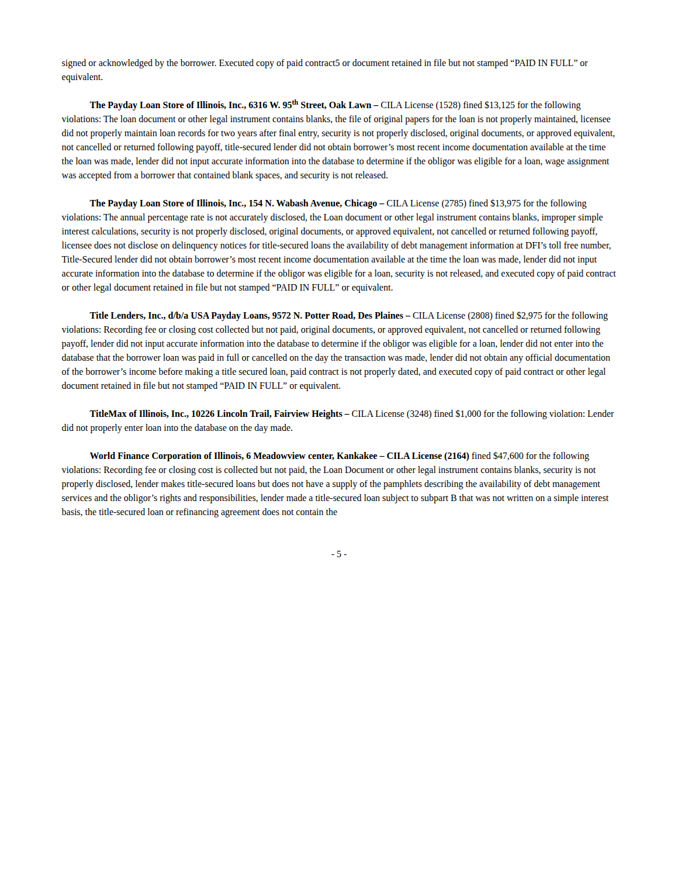signed or acknowledged by the borrower. Executed copy of paid contract5 or document retained in file but not stamped “PAID IN FULL” or equivalent.
The Payday Loan Store of Illinois, Inc., 6316 W. 95th Street, Oak Lawn – CILA License (1528) fined $13,125 for the following violations: The loan document or other legal instrument contains blanks, the file of original papers for the loan is not properly maintained, licensee did not properly maintain loan records for two years after final entry, security is not properly disclosed, original documents, or approved equivalent, not cancelled or returned following payoff, title-secured lender did not obtain borrower’s most recent income documentation available at the time the loan was made, lender did not input accurate information into the database to determine if the obligor was eligible for a loan, wage assignment was accepted from a borrower that contained blank spaces, and security is not released.
The Payday Loan Store of Illinois, Inc., 154 N. Wabash Avenue, Chicago – CILA License (2785) fined $13,975 for the following violations: The annual percentage rate is not accurately disclosed, the Loan document or other legal instrument contains blanks, improper simple interest calculations, security is not properly disclosed, original documents, or approved equivalent, not cancelled or returned following payoff, licensee does not disclose on delinquency notices for title-secured loans the availability of debt management information at DFI’s toll free number, Title-Secured lender did not obtain borrower’s most recent income documentation available at the time the loan was made, lender did not input accurate information into the database to determine if the obligor was eligible for a loan, security is not released, and executed copy of paid contract or other legal document retained in file but not stamped “PAID IN FULL” or equivalent.
Title Lenders, Inc., d/b/a USA Payday Loans, 9572 N. Potter Road, Des Plaines – CILA License (2808) fined $2,975 for the following violations: Recording fee or closing cost collected but not paid, original documents, or approved equivalent, not cancelled or returned following payoff, lender did not input accurate information into the database to determine if the obligor was eligible for a loan, lender did not enter into the database that the borrower loan was paid in full or cancelled on the day the transaction was made, lender did not obtain any official documentation of the borrower’s income before making a title secured loan, paid contract is not properly dated, and executed copy of paid contract or other legal document retained in file but not stamped “PAID IN FULL” or equivalent.
TitleMax of Illinois, Inc., 10226 Lincoln Trail, Fairview Heights – CILA License (3248) fined $1,000 for the following violation: Lender did not properly enter loan into the database on the day made.
World Finance Corporation of Illinois, 6 Meadowview center, Kankakee – CILA License (2164) fined $47,600 for the following violations: Recording fee or closing cost is collected but not paid, the Loan Document or other legal instrument contains blanks, security is not properly disclosed, lender makes title-secured loans but does not have a supply of the pamphlets describing the availability of debt management services and the obligor’s rights and responsibilities, lender made a title-secured loan subject to subpart B that was not written on a simple interest basis, the title-secured loan or refinancing agreement does not contain the
- 5 -